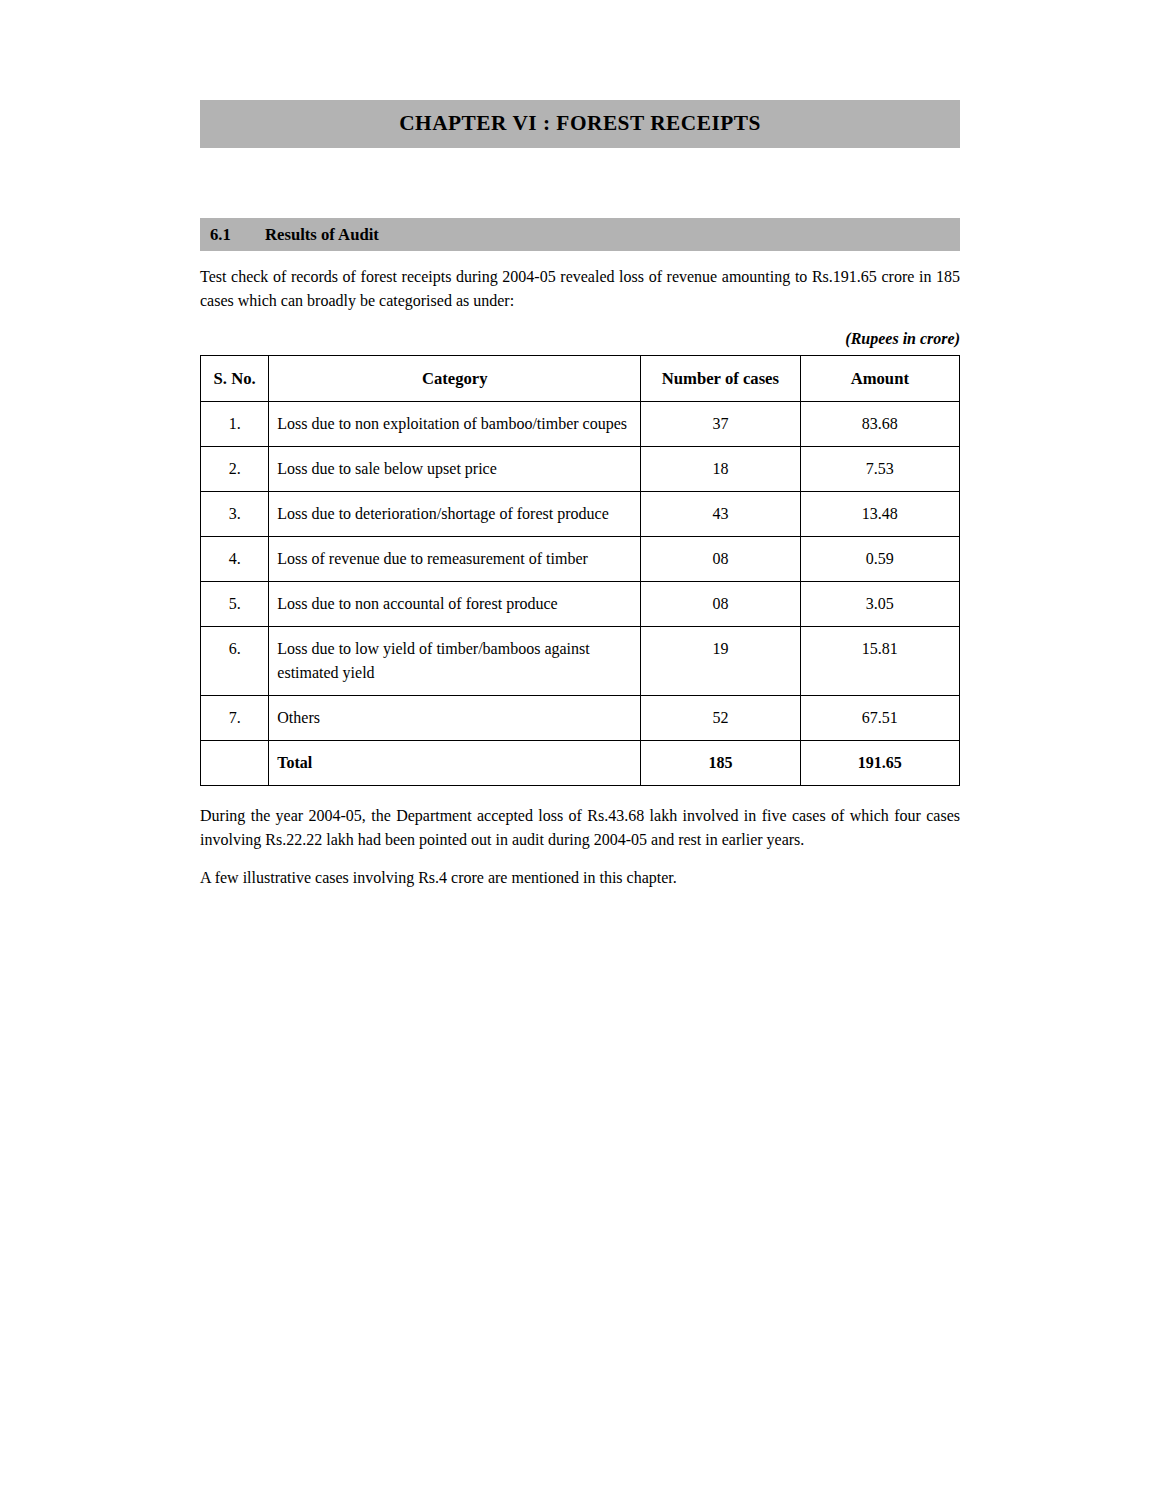CHAPTER VI : FOREST RECEIPTS
6.1 Results of Audit
Test check of records of forest receipts during 2004-05 revealed loss of revenue amounting to Rs.191.65 crore in 185 cases which can broadly be categorised as under:
(Rupees in crore)
| S. No. | Category | Number of cases | Amount |
| --- | --- | --- | --- |
| 1. | Loss due to non exploitation of bamboo/timber coupes | 37 | 83.68 |
| 2. | Loss due to sale below upset price | 18 | 7.53 |
| 3. | Loss due to deterioration/shortage of forest produce | 43 | 13.48 |
| 4. | Loss of revenue due to remeasurement of timber | 08 | 0.59 |
| 5. | Loss due to non accountal of forest produce | 08 | 3.05 |
| 6. | Loss due to low yield of timber/bamboos against estimated yield | 19 | 15.81 |
| 7. | Others | 52 | 67.51 |
| | Total | 185 | 191.65 |
During the year 2004-05, the Department accepted loss of Rs.43.68 lakh involved in five cases of which four cases involving Rs.22.22 lakh had been pointed out in audit during 2004-05 and rest in earlier years.
A few illustrative cases involving Rs.4 crore are mentioned in this chapter.